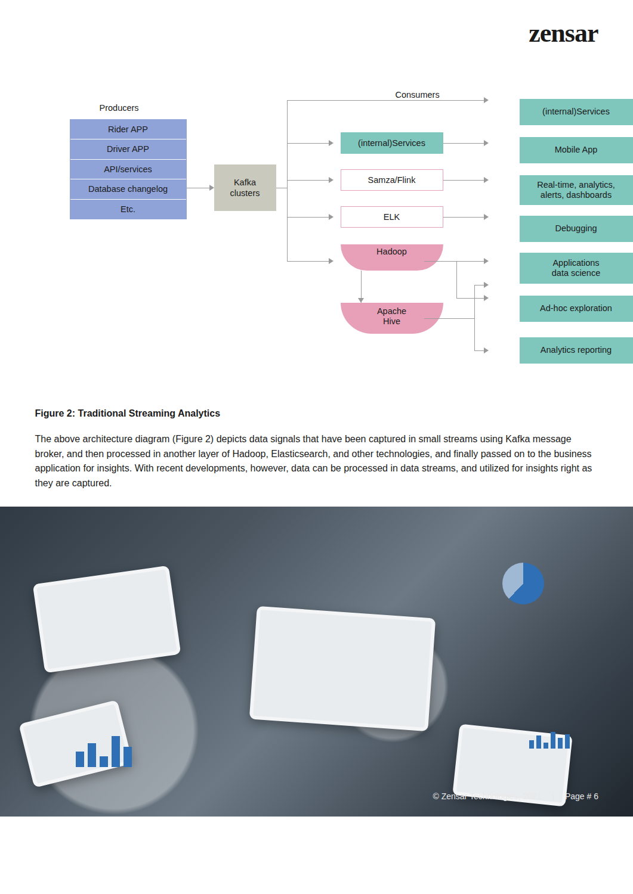zensar
Producers
Consumers
Rider APP
Driver APP
API/services
Database changelog
Etc.
Kafka
clusters
(internal)Services
Samza/Flink
ELK
Hadoop
Apache
Hive
(internal)Services
Mobile App
Real-time, analytics,
alerts, dashboards
Debugging
Applications
data science
Ad-hoc exploration
Analytics reporting
Figure 2: Traditional Streaming Analytics
The above architecture diagram (Figure 2) depicts data signals that have been captured in small streams using Kafka message broker, and then processed in another layer of Hadoop, Elasticsearch, and other technologies, and finally passed on to the business application for insights. With recent developments, however, data can be processed in data streams, and utilized for insights right as they are captured.
© Zensar Technologies, 2021 | Page # 6